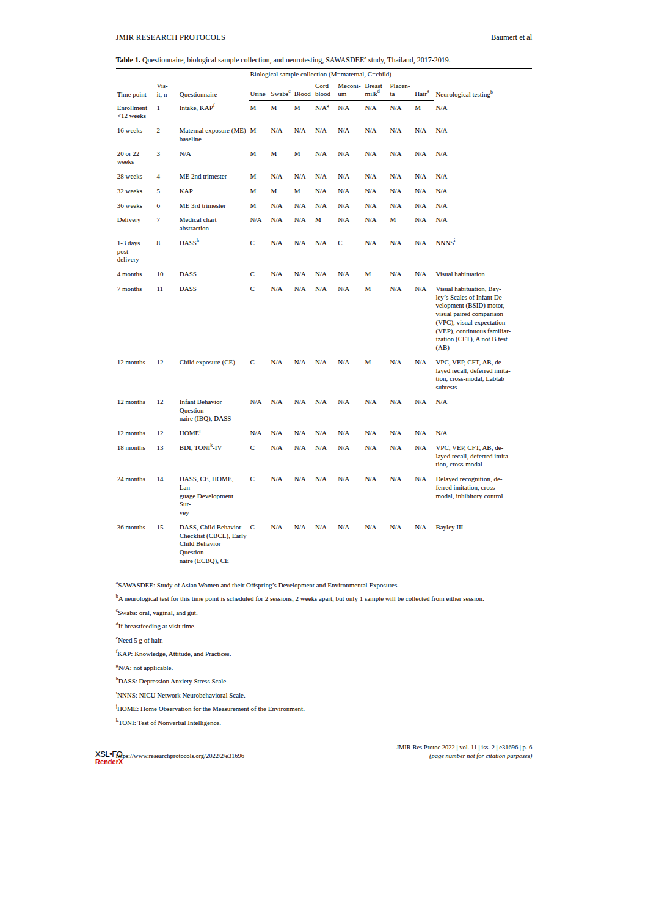JMIR Research Protocols
Baumert et al
Table 1. Questionnaire, biological sample collection, and neurotesting, SAWASDEEa study, Thailand, 2017-2019.
| Time point | Vis- it, n | Questionnaire | Biological sample collection (M=maternal, C=child) | Neurological testing b |
| --- | --- | --- | --- | --- |
| Urine | Swabs c | Blood | Cord blood | Meconi- um | Breast milk d | Placen- ta | Hair e |
| Enrollment <12 weeks | 1 | Intake, KAP f | M | M | M | N/A g | N/A | N/A | N/A | M | N/A |
| 16 weeks | 2 | Maternal exposure (ME) baseline | M | N/A | N/A | N/A | N/A | N/A | N/A | N/A | N/A |
| 20 or 22 weeks | 3 | N/A | M | M | M | N/A | N/A | N/A | N/A | N/A | N/A |
| 28 weeks | 4 | ME 2nd trimester | M | N/A | N/A | N/A | N/A | N/A | N/A | N/A | N/A |
| 32 weeks | 5 | KAP | M | M | M | N/A | N/A | N/A | N/A | N/A | N/A |
| 36 weeks | 6 | ME 3rd trimester | M | N/A | N/A | N/A | N/A | N/A | N/A | N/A | N/A |
| Delivery | 7 | Medical chart abstraction | N/A | N/A | N/A | M | N/A | N/A | M | N/A | N/A |
| 1-3 days post- delivery | 8 | DASS h | C | N/A | N/A | N/A | C | N/A | N/A | N/A | NNNS i |
| 4 months | 10 | DASS | C | N/A | N/A | N/A | N/A | M | N/A | N/A | Visual habituation |
| 7 months | 11 | DASS | C | N/A | N/A | N/A | N/A | M | N/A | N/A | Visual habituation, Bay- ley’s Scales of Infant De- velopment (BSID) motor, visual paired comparison (VPC), visual expectation (VEP), continuous familiar- ization (CFT), A not B test (AB) |
| 12 months | 12 | Child exposure (CE) | C | N/A | N/A | N/A | N/A | M | N/A | N/A | VPC, VEP, CFT, AB, de- layed recall, deferred imita- tion, cross-modal, Labtab subtests |
| 12 months | 12 | Infant Behavior Question- naire (IBQ), DASS | N/A | N/A | N/A | N/A | N/A | N/A | N/A | N/A | N/A |
| 12 months | 12 | HOME j | N/A | N/A | N/A | N/A | N/A | N/A | N/A | N/A | N/A |
| 18 months | 13 | BDI, TONI k -IV | C | N/A | N/A | N/A | N/A | N/A | N/A | N/A | VPC, VEP, CFT, AB, de- layed recall, deferred imita- tion, cross-modal |
| 24 months | 14 | DASS, CE, HOME, Lan- guage Development Sur- vey | C | N/A | N/A | N/A | N/A | N/A | N/A | N/A | Delayed recognition, de- ferred imitation, cross- modal, inhibitory control |
| 36 months | 15 | DASS, Child Behavior Checklist (CBCL), Early Child Behavior Question- naire (ECBQ), CE | C | N/A | N/A | N/A | N/A | N/A | N/A | N/A | Bayley III |
aSAWASDEE: Study of Asian Women and their Offspring’s Development and Environmental Exposures.
bA neurological test for this time point is scheduled for 2 sessions, 2 weeks apart, but only 1 sample will be collected from either session.
cSwabs: oral, vaginal, and gut.
dIf breastfeeding at visit time.
eNeed 5 g of hair.
fKAP: Knowledge, Attitude, and Practices.
gN/A: not applicable.
hDASS: Depression Anxiety Stress Scale.
iNNNS: NICU Network Neurobehavioral Scale.
jHOME: Home Observation for the Measurement of the Environment.
kTONI: Test of Nonverbal Intelligence.
https://www.researchprotocols.org/2022/2/e31696
JMIR Res Protoc 2022 | vol. 11 | iss. 2 | e31696 | p. 6
(page number not for citation purposes)
XSL•FO
RenderX